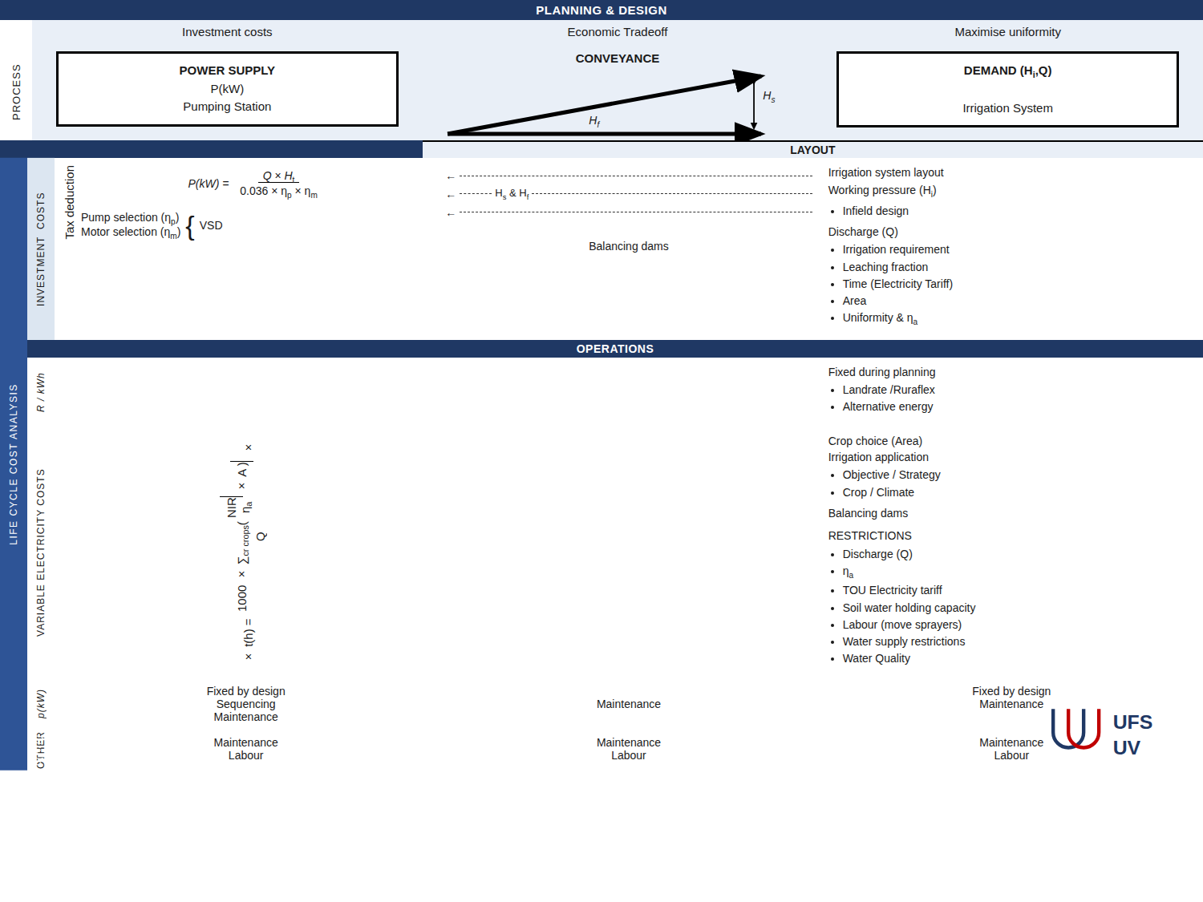PLANNING & DESIGN
Investment costs
Economic Tradeoff
Maximise uniformity
PROCESS
POWER SUPPLY
P(kW)
Pumping Station
CONVEYANCE
Hf Hs
DEMAND (Hi,Q)
Irrigation System
LAYOUT
LIFE CYCLE COST ANALYSIS
INVESTMENT COSTS
Tax deduction
P(kW) = Q × Ht
0.036 × ηp × ηm
Pump selection (ηp)
Motor selection (ηm)
{ VSD
←
← Hs & Hf
←
Balancing dams
Irrigation system layout
Working pressure (Hi)
Infield design
Discharge (Q)
Irrigation requirement
Leaching fraction
Time (Electricity Tariff)
Area
Uniformity & ηa
OPERATIONS
R / kWh
Fixed during planning
Landrate /Ruraflex
Alternative energy
VARIABLE ELECTRICITY COSTS
× t(h) = 1000 × ∑cr crops( NIR
ηa × A )
Q ×
Crop choice (Area)
Irrigation application
Objective / Strategy
Crop / Climate
Balancing dams
RESTRICTIONS
Discharge (Q)
ηa
TOU Electricity tariff
Soil water holding capacity
Labour (move sprayers)
Water supply restrictions
Water Quality
p(kW)
Fixed by design
Sequencing
Maintenance
Maintenance
Fixed by design
Maintenance
OTHER
o(R/h) Maintenance
Labour
Maintenance
Labour
Maintenance
Labour
UFS UV